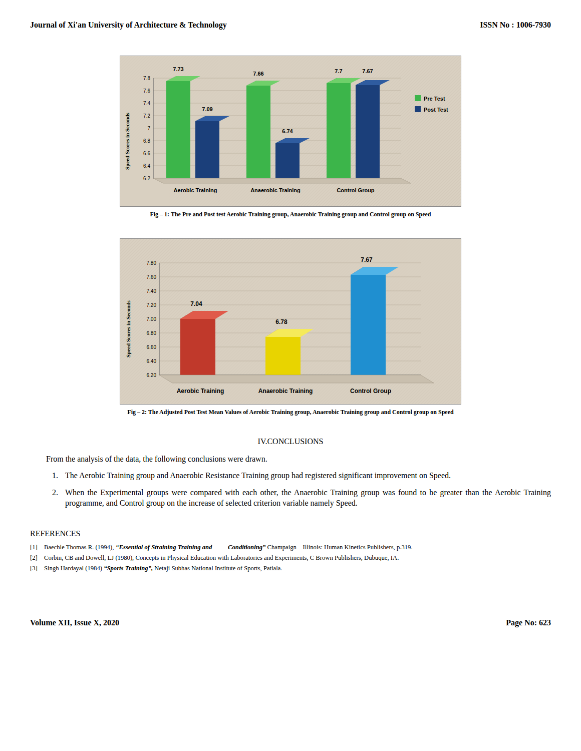Journal of Xi'an University of Architecture & Technology
ISSN No : 1006-7930
Speed Scores in Seconds 7.8 7.6 7.4 7.2 7 6.8 6.6 6.4 6.2 7.73 7.09 7.66 6.74 7.7 7.67 Aerobic Training Anaerobic Training Control Group Pre Test Post Test
Fig – 1: The Pre and Post test Aerobic Training group, Anaerobic Training group and Control group on Speed
Speed Scores in Seconds 7.80 7.60 7.40 7.20 7.00 6.80 6.60 6.40 6.20 7.04 6.78 7.67 Aerobic Training Anaerobic Training Control Group
Fig – 2: The Adjusted Post Test Mean Values of Aerobic Training group, Anaerobic Training group and Control group on Speed
IV.CONCLUSIONS
From the analysis of the data, the following conclusions were drawn.
The Aerobic Training group and Anaerobic Resistance Training group had registered significant improvement on Speed.
When the Experimental groups were compared with each other, the Anaerobic Training group was found to be greater than the Aerobic Training programme, and Control group on the increase of selected criterion variable namely Speed.
REFERENCES
[1]
Baechle Thomas R. (1994), “Essential of Straining Training and Conditioning” Champaign Illinois: Human Kinetics Publishers, p.319.
[2]
Corbin, CB and Dowell, LJ (1980), Concepts in Physical Education with Laboratories and Experiments, C Brown Publishers, Dubuque, IA.
[3]
Singh Hardayal (1984) “Sports Training”, Netaji Subhas National Institute of Sports, Patiala.
Volume XII, Issue X, 2020
Page No: 623